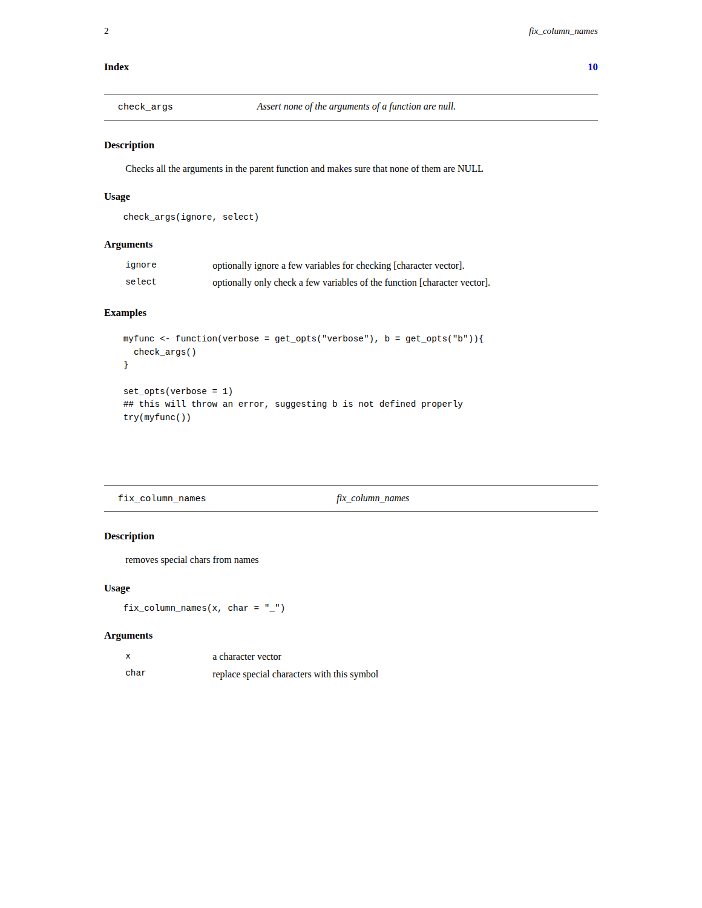2 fix_column_names
Index 10
check_args Assert none of the arguments of a function are null.
Description
Checks all the arguments in the parent function and makes sure that none of them are NULL
Usage
check_args(ignore, select)
Arguments
| ignore | optionally ignore a few variables for checking [character vector]. |
| select | optionally only check a few variables of the function [character vector]. |
Examples
myfunc <- function(verbose = get_opts("verbose"), b = get_opts("b")){ check_args() } set_opts(verbose = 1) ## this will throw an error, suggesting b is not defined properly try(myfunc())
fix_column_names fix_column_names
Description
removes special chars from names
Usage
fix_column_names(x, char = "_")
Arguments
| x | a character vector |
| char | replace special characters with this symbol |